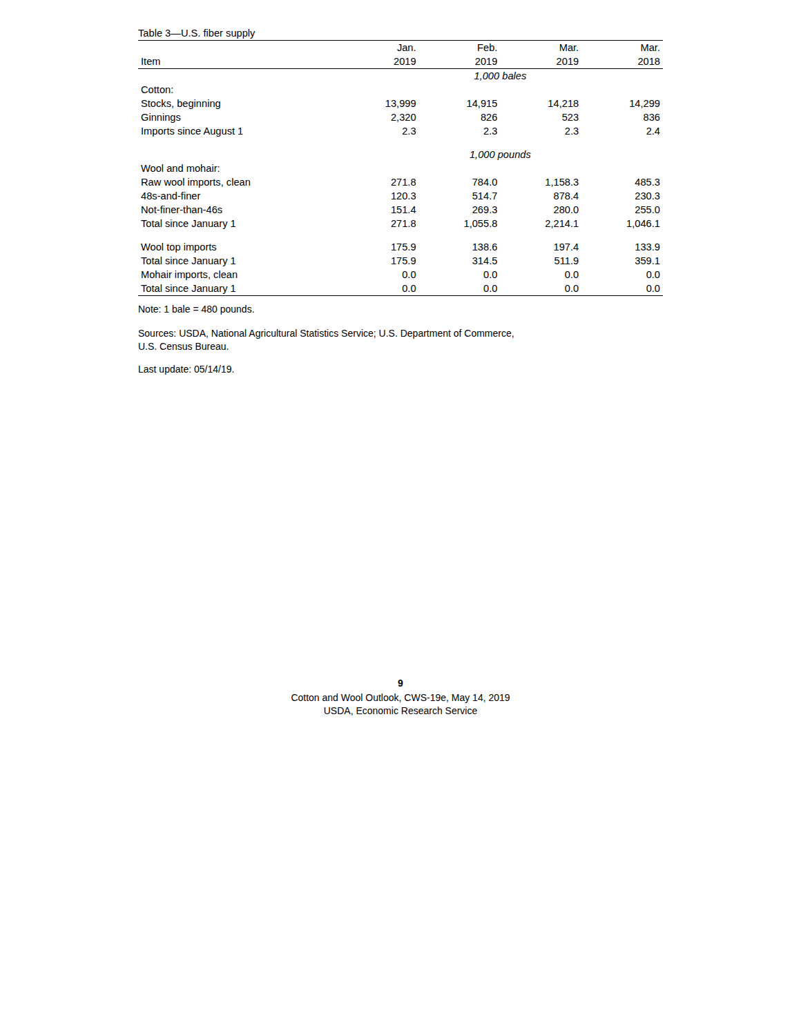Table 3—U.S. fiber supply
| | Jan. | Feb. | Mar. | Mar. |
| --- | --- | --- | --- | --- |
| Item | 2019 | 2019 | 2019 | 2018 |
| | 1,000 bales |
| Cotton: | | | | |
| Stocks, beginning | 13,999 | 14,915 | 14,218 | 14,299 |
| Ginnings | 2,320 | 826 | 523 | 836 |
| Imports since August 1 | 2.3 | 2.3 | 2.3 | 2.4 |
| | 1,000 pounds |
| Wool and mohair: | | | | |
| Raw wool imports, clean | 271.8 | 784.0 | 1,158.3 | 485.3 |
| 48s-and-finer | 120.3 | 514.7 | 878.4 | 230.3 |
| Not-finer-than-46s | 151.4 | 269.3 | 280.0 | 255.0 |
| Total since January 1 | 271.8 | 1,055.8 | 2,214.1 | 1,046.1 |
| Wool top imports | 175.9 | 138.6 | 197.4 | 133.9 |
| Total since January 1 | 175.9 | 314.5 | 511.9 | 359.1 |
| Mohair imports, clean | 0.0 | 0.0 | 0.0 | 0.0 |
| Total since January 1 | 0.0 | 0.0 | 0.0 | 0.0 |
Note: 1 bale = 480 pounds.
Sources: USDA, National Agricultural Statistics Service; U.S. Department of Commerce,
U.S. Census Bureau.
Last update: 05/14/19.
9
Cotton and Wool Outlook, CWS-19e, May 14, 2019
USDA, Economic Research Service